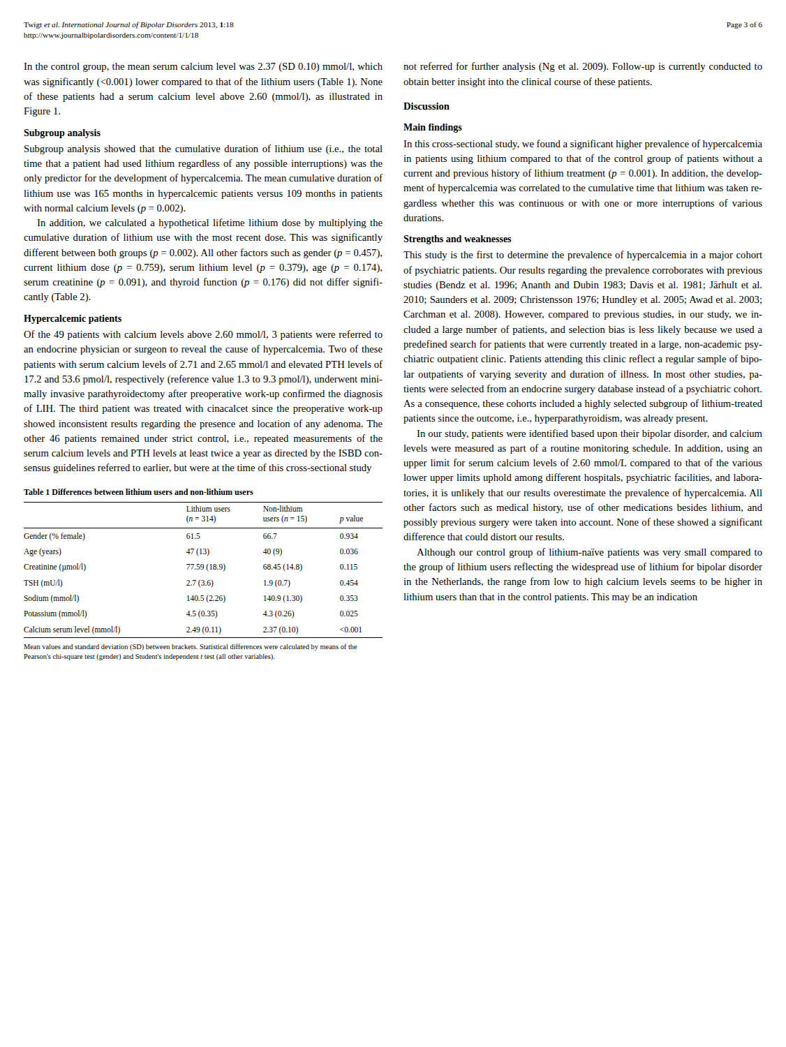Twigt et al. International Journal of Bipolar Disorders 2013, 1:18
http://www.journalbipolardisorders.com/content/1/1/18
Page 3 of 6
In the control group, the mean serum calcium level was 2.37 (SD 0.10) mmol/l, which was significantly (<0.001) lower compared to that of the lithium users (Table 1). None of these patients had a serum calcium level above 2.60 (mmol/l), as illustrated in Figure 1.
Subgroup analysis
Subgroup analysis showed that the cumulative duration of lithium use (i.e., the total time that a patient had used lithium regardless of any possible interruptions) was the only predictor for the development of hypercalcemia. The mean cumulative duration of lithium use was 165 months in hypercalcemic patients versus 109 months in patients with normal calcium levels (p = 0.002).
In addition, we calculated a hypothetical lifetime lithium dose by multiplying the cumulative duration of lithium use with the most recent dose. This was significantly different between both groups (p = 0.002). All other factors such as gender (p = 0.457), current lithium dose (p = 0.759), serum lithium level (p = 0.379), age (p = 0.174), serum creatinine (p = 0.091), and thyroid function (p = 0.176) did not differ significantly (Table 2).
Hypercalcemic patients
Of the 49 patients with calcium levels above 2.60 mmol/l, 3 patients were referred to an endocrine physician or surgeon to reveal the cause of hypercalcemia. Two of these patients with serum calcium levels of 2.71 and 2.65 mmol/l and elevated PTH levels of 17.2 and 53.6 pmol/l, respectively (reference value 1.3 to 9.3 pmol/l), underwent minimally invasive parathyroidectomy after preoperative work-up confirmed the diagnosis of LIH. The third patient was treated with cinacalcet since the preoperative work-up showed inconsistent results regarding the presence and location of any adenoma. The other 46 patients remained under strict control, i.e., repeated measurements of the serum calcium levels and PTH levels at least twice a year as directed by the ISBD consensus guidelines referred to earlier, but were at the time of this cross-sectional study
Table 1 Differences between lithium users and non-lithium users
| | Lithium users ( n = 314) | Non-lithium users ( n = 15) | p value |
| --- | --- | --- | --- |
| Gender (% female) | 61.5 | 66.7 | 0.934 |
| Age (years) | 47 (13) | 40 (9) | 0.036 |
| Creatinine (µmol/l) | 77.59 (18.9) | 68.45 (14.8) | 0.115 |
| TSH (mU/l) | 2.7 (3.6) | 1.9 (0.7) | 0.454 |
| Sodium (mmol/l) | 140.5 (2.26) | 140.9 (1.30) | 0.353 |
| Potassium (mmol/l) | 4.5 (0.35) | 4.3 (0.26) | 0.025 |
| Calcium serum level (mmol/l) | 2.49 (0.11) | 2.37 (0.10) | <0.001 |
Mean values and standard deviation (SD) between brackets. Statistical differences were calculated by means of the Pearson's chi-square test (gender) and Student's independent t test (all other variables).
not referred for further analysis (Ng et al. 2009). Follow-up is currently conducted to obtain better insight into the clinical course of these patients.
Discussion
Main findings
In this cross-sectional study, we found a significant higher prevalence of hypercalcemia in patients using lithium compared to that of the control group of patients without a current and previous history of lithium treatment (p = 0.001). In addition, the development of hypercalcemia was correlated to the cumulative time that lithium was taken regardless whether this was continuous or with one or more interruptions of various durations.
Strengths and weaknesses
This study is the first to determine the prevalence of hypercalcemia in a major cohort of psychiatric patients. Our results regarding the prevalence corroborates with previous studies (Bendz et al. 1996; Ananth and Dubin 1983; Davis et al. 1981; Järhult et al. 2010; Saunders et al. 2009; Christensson 1976; Hundley et al. 2005; Awad et al. 2003; Carchman et al. 2008). However, compared to previous studies, in our study, we included a large number of patients, and selection bias is less likely because we used a predefined search for patients that were currently treated in a large, non-academic psychiatric outpatient clinic. Patients attending this clinic reflect a regular sample of bipolar outpatients of varying severity and duration of illness. In most other studies, patients were selected from an endocrine surgery database instead of a psychiatric cohort. As a consequence, these cohorts included a highly selected subgroup of lithium-treated patients since the outcome, i.e., hyperparathyroidism, was already present.
In our study, patients were identified based upon their bipolar disorder, and calcium levels were measured as part of a routine monitoring schedule. In addition, using an upper limit for serum calcium levels of 2.60 mmol/L compared to that of the various lower upper limits uphold among different hospitals, psychiatric facilities, and laboratories, it is unlikely that our results overestimate the prevalence of hypercalcemia. All other factors such as medical history, use of other medications besides lithium, and possibly previous surgery were taken into account. None of these showed a significant difference that could distort our results.
Although our control group of lithium-naïve patients was very small compared to the group of lithium users reflecting the widespread use of lithium for bipolar disorder in the Netherlands, the range from low to high calcium levels seems to be higher in lithium users than that in the control patients. This may be an indication